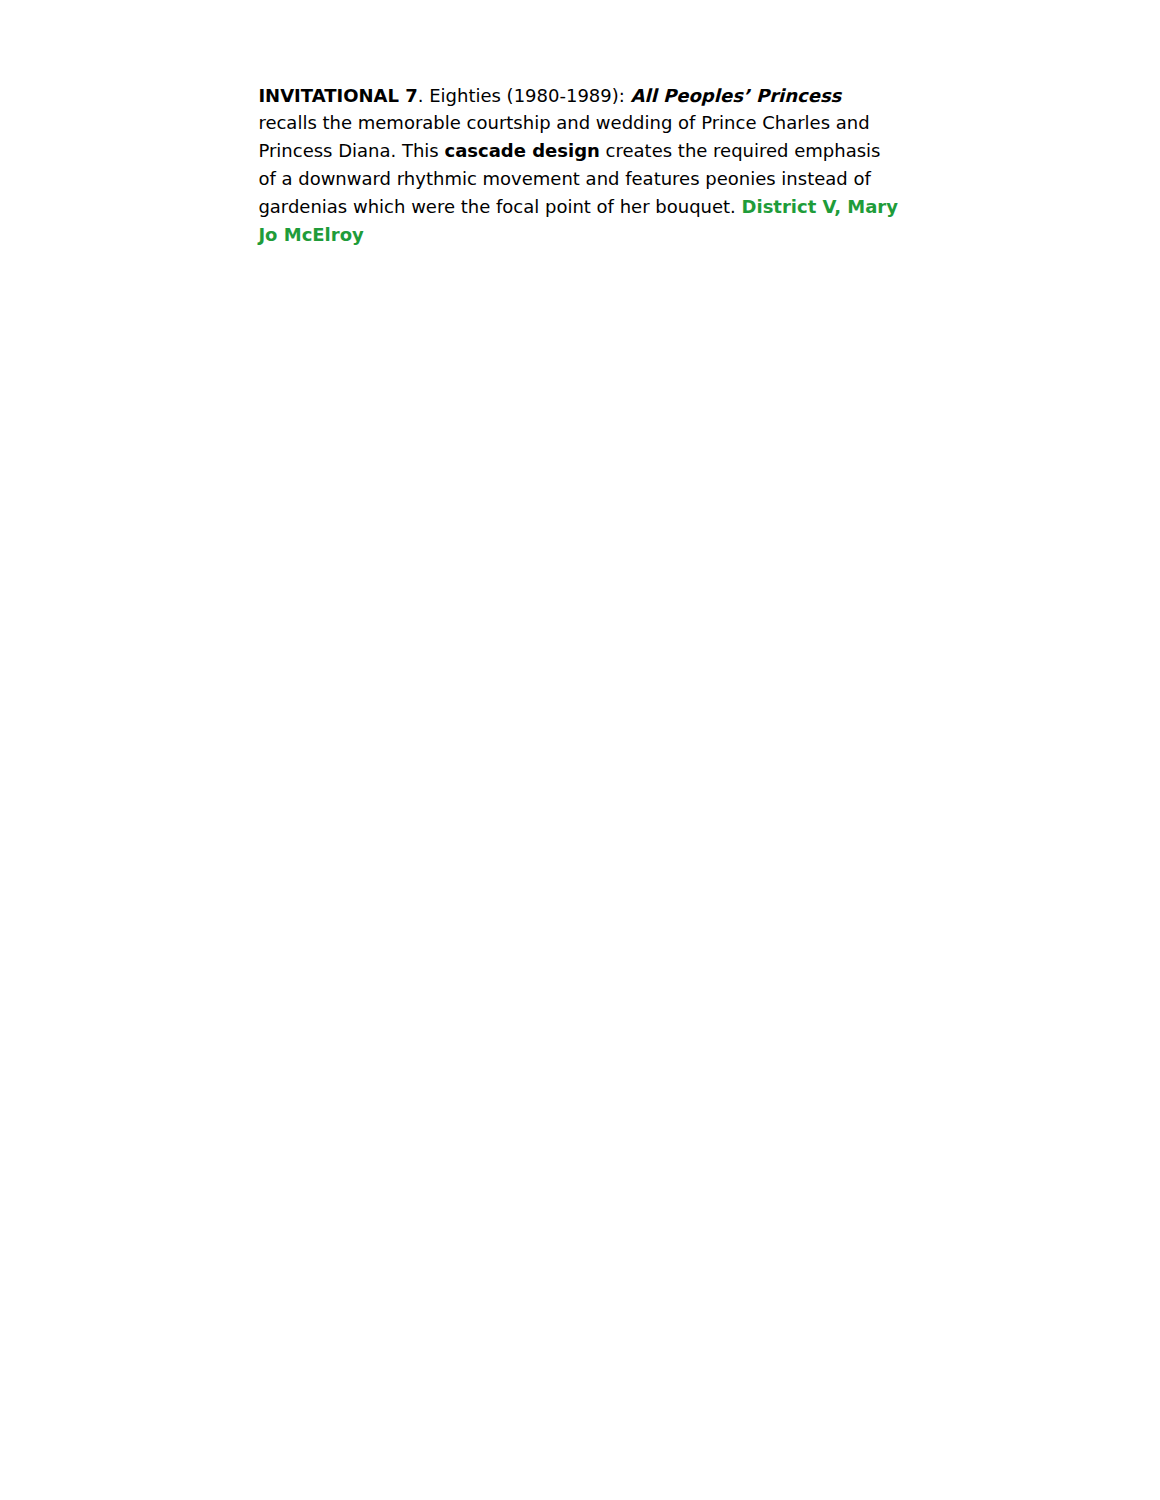INVITATIONAL 7. Eighties (1980-1989): All Peoples’ Princess recalls the memorable courtship and wedding of Prince Charles and Princess Diana. This cascade design creates the required emphasis of a downward rhythmic movement and features peonies instead of gardenias which were the focal point of her bouquet. District V, Mary Jo McElroy